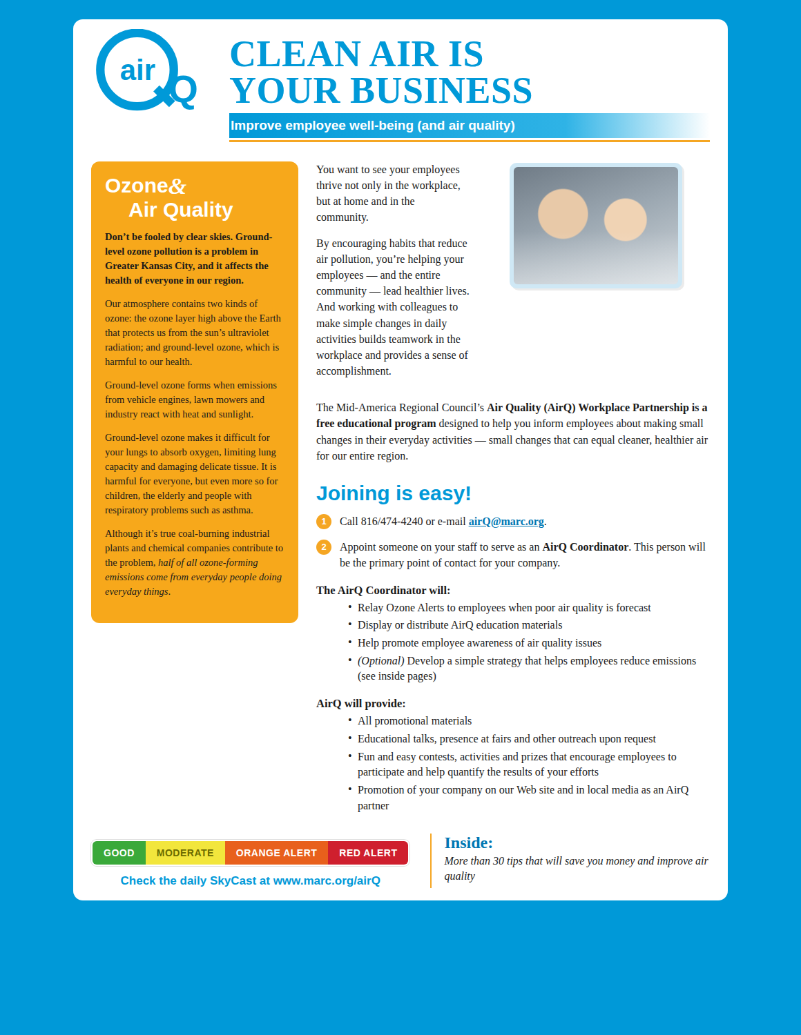air Q
CLEAN AIR IS
YOUR BUSINESS
Improve employee well-being (and air quality)
Ozone&Air Quality
Don’t be fooled by clear skies. Ground-level ozone pollution is a problem in Greater Kansas City, and it affects the health of everyone in our region.
Our atmosphere contains two kinds of ozone: the ozone layer high above the Earth that protects us from the sun’s ultraviolet radiation; and ground-level ozone, which is harmful to our health.
Ground-level ozone forms when emissions from vehicle engines, lawn mowers and industry react with heat and sunlight.
Ground-level ozone makes it difficult for your lungs to absorb oxygen, limiting lung capacity and damaging delicate tissue. It is harmful for everyone, but even more so for children, the elderly and people with respiratory problems such as asthma.
Although it’s true coal-burning industrial plants and chemical companies contribute to the problem, half of all ozone-forming emissions come from everyday people doing everyday things.
You want to see your employees thrive not only in the workplace, but at home and in the community.
By encouraging habits that reduce air pollution, you’re helping your employees — and the entire community — lead healthier lives. And working with colleagues to make simple changes in daily activities builds teamwork in the workplace and provides a sense of accomplishment.
The Mid-America Regional Council’s Air Quality (AirQ) Workplace Partnership is a free educational program designed to help you inform employees about making small changes in their everyday activities — small changes that can equal cleaner, healthier air for our entire region.
Joining is easy!
1 Call 816/474-4240 or e-mail airQ@marc.org.
2 Appoint someone on your staff to serve as an AirQ Coordinator. This person will be the primary point of contact for your company.
The AirQ Coordinator will:
Relay Ozone Alerts to employees when poor air quality is forecast
Display or distribute AirQ education materials
Help promote employee awareness of air quality issues
(Optional) Develop a simple strategy that helps employees reduce emissions (see inside pages)
AirQ will provide:
All promotional materials
Educational talks, presence at fairs and other outreach upon request
Fun and easy contests, activities and prizes that encourage employees to participate and help quantify the results of your efforts
Promotion of your company on our Web site and in local media as an AirQ partner
GOOD
MODERATE
ORANGE ALERT
RED ALERT
Check the daily SkyCast at www.marc.org/airQ
Inside:
More than 30 tips that will save you money and improve air quality